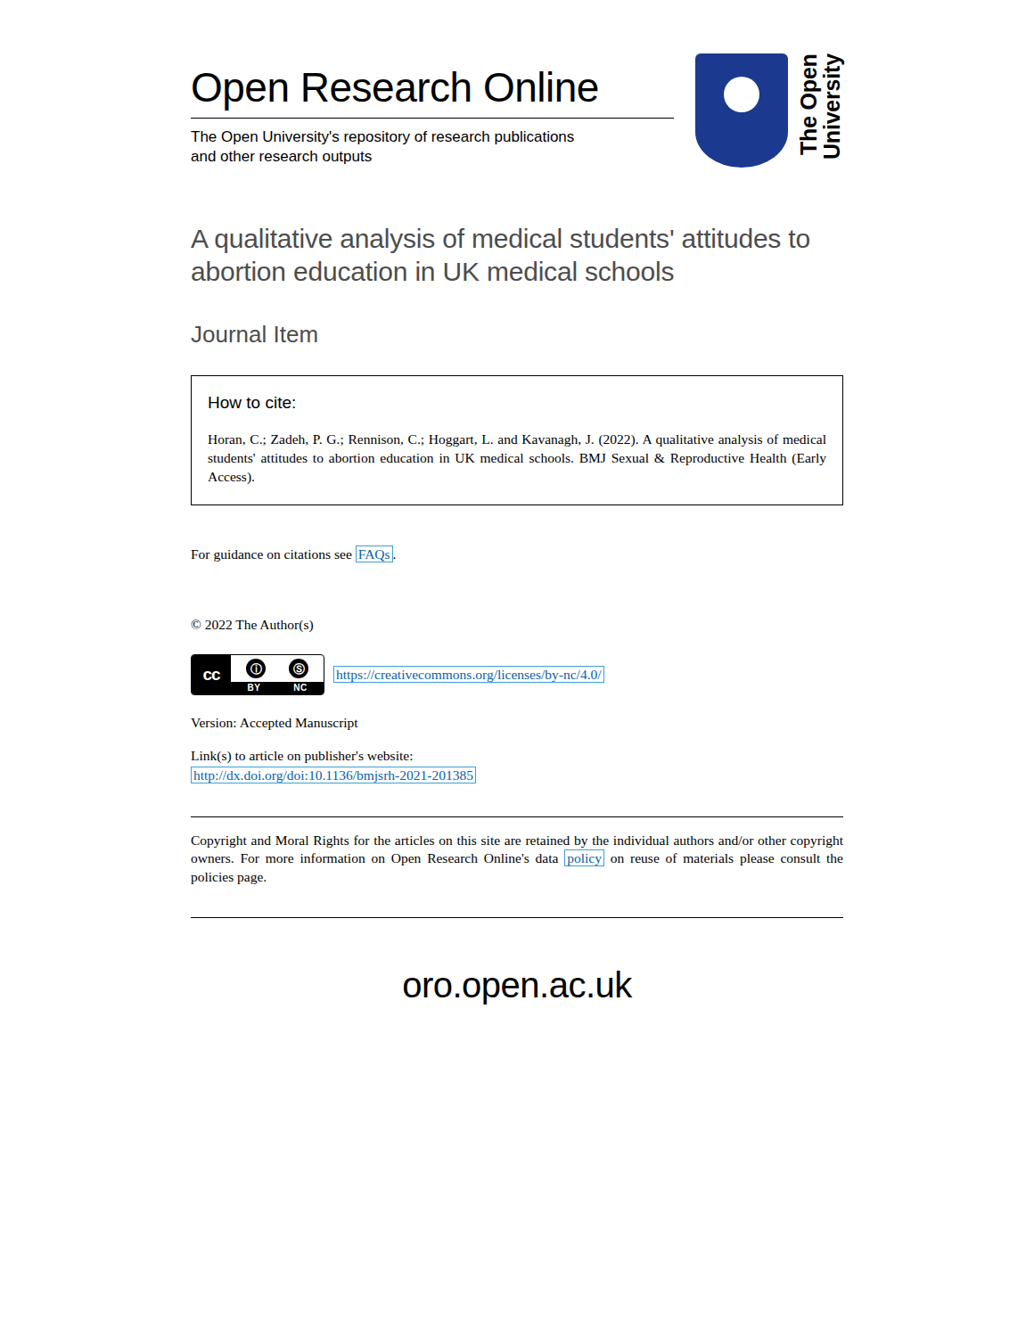Open Research Online
The Open University's repository of research publications
and other research outputs
The Open
University
A qualitative analysis of medical students' attitudes to abortion education in UK medical schools
Journal Item
How to cite:
Horan, C.; Zadeh, P. G.; Rennison, C.; Hoggart, L. and Kavanagh, J. (2022). A qualitative analysis of medical students' attitudes to abortion education in UK medical schools. BMJ Sexual & Reproductive Health (Early Access).
For guidance on citations see FAQs.
© 2022 The Author(s)
cc ⓘⓈ BY NC https://creativecommons.org/licenses/by-nc/4.0/
Version: Accepted Manuscript
Link(s) to article on publisher's website:
http://dx.doi.org/doi:10.1136/bmjsrh-2021-201385
Copyright and Moral Rights for the articles on this site are retained by the individual authors and/or other copyright owners. For more information on Open Research Online's data policy on reuse of materials please consult the policies page.
oro.open.ac.uk